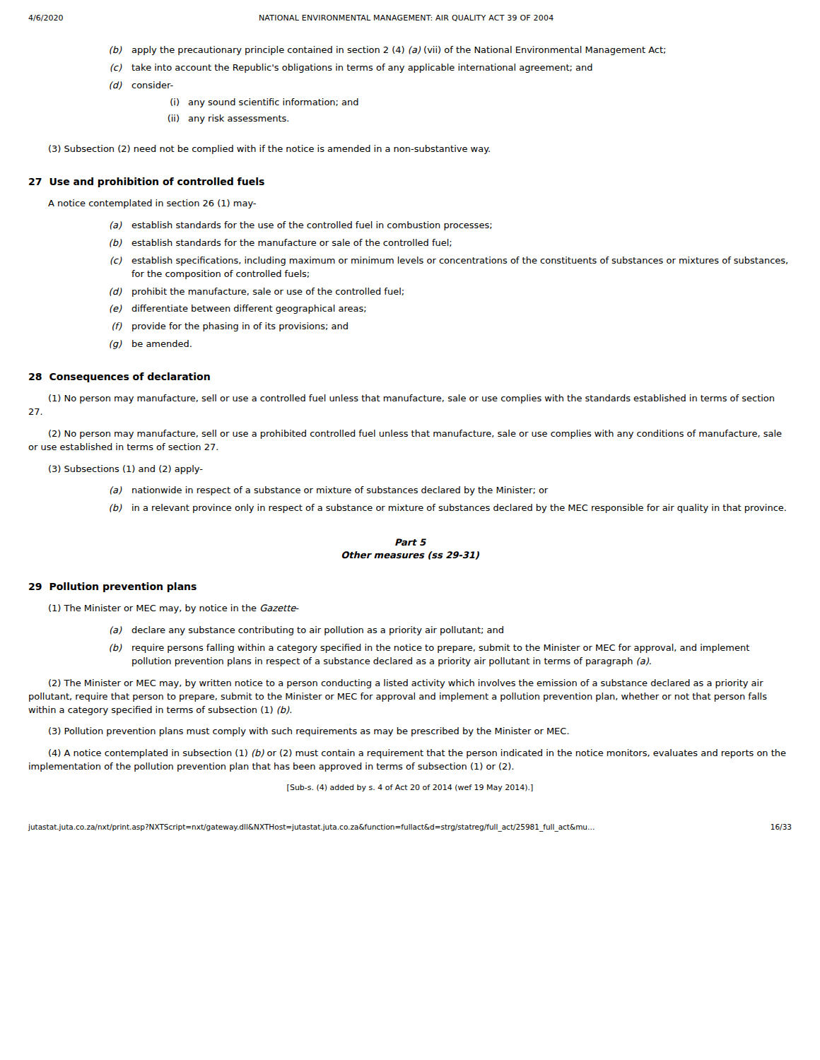4/6/2020
NATIONAL ENVIRONMENTAL MANAGEMENT: AIR QUALITY ACT 39 OF 2004
(b) apply the precautionary principle contained in section 2 (4) (a) (vii) of the National Environmental Management Act;
(c) take into account the Republic's obligations in terms of any applicable international agreement; and
(d) consider-
(i) any sound scientific information; and
(ii) any risk assessments.
(3) Subsection (2) need not be complied with if the notice is amended in a non-substantive way.
27 Use and prohibition of controlled fuels
A notice contemplated in section 26 (1) may-
(a) establish standards for the use of the controlled fuel in combustion processes;
(b) establish standards for the manufacture or sale of the controlled fuel;
(c) establish specifications, including maximum or minimum levels or concentrations of the constituents of substances or mixtures of substances, for the composition of controlled fuels;
(d) prohibit the manufacture, sale or use of the controlled fuel;
(e) differentiate between different geographical areas;
(f) provide for the phasing in of its provisions; and
(g) be amended.
28 Consequences of declaration
(1) No person may manufacture, sell or use a controlled fuel unless that manufacture, sale or use complies with the standards established in terms of section 27.
(2) No person may manufacture, sell or use a prohibited controlled fuel unless that manufacture, sale or use complies with any conditions of manufacture, sale or use established in terms of section 27.
(3) Subsections (1) and (2) apply-
(a) nationwide in respect of a substance or mixture of substances declared by the Minister; or
(b) in a relevant province only in respect of a substance or mixture of substances declared by the MEC responsible for air quality in that province.
Part 5
Other measures (ss 29-31)
29 Pollution prevention plans
(1) The Minister or MEC may, by notice in the Gazette-
(a) declare any substance contributing to air pollution as a priority air pollutant; and
(b) require persons falling within a category specified in the notice to prepare, submit to the Minister or MEC for approval, and implement pollution prevention plans in respect of a substance declared as a priority air pollutant in terms of paragraph (a).
(2) The Minister or MEC may, by written notice to a person conducting a listed activity which involves the emission of a substance declared as a priority air pollutant, require that person to prepare, submit to the Minister or MEC for approval and implement a pollution prevention plan, whether or not that person falls within a category specified in terms of subsection (1) (b).
(3) Pollution prevention plans must comply with such requirements as may be prescribed by the Minister or MEC.
(4) A notice contemplated in subsection (1) (b) or (2) must contain a requirement that the person indicated in the notice monitors, evaluates and reports on the implementation of the pollution prevention plan that has been approved in terms of subsection (1) or (2).
[Sub-s. (4) added by s. 4 of Act 20 of 2014 (wef 19 May 2014).]
jutastat.juta.co.za/nxt/print.asp?NXTScript=nxt/gateway.dll&NXTHost=jutastat.juta.co.za&function=fullact&d=strg/statreg/full_act/25981_full_act&mu…
16/33